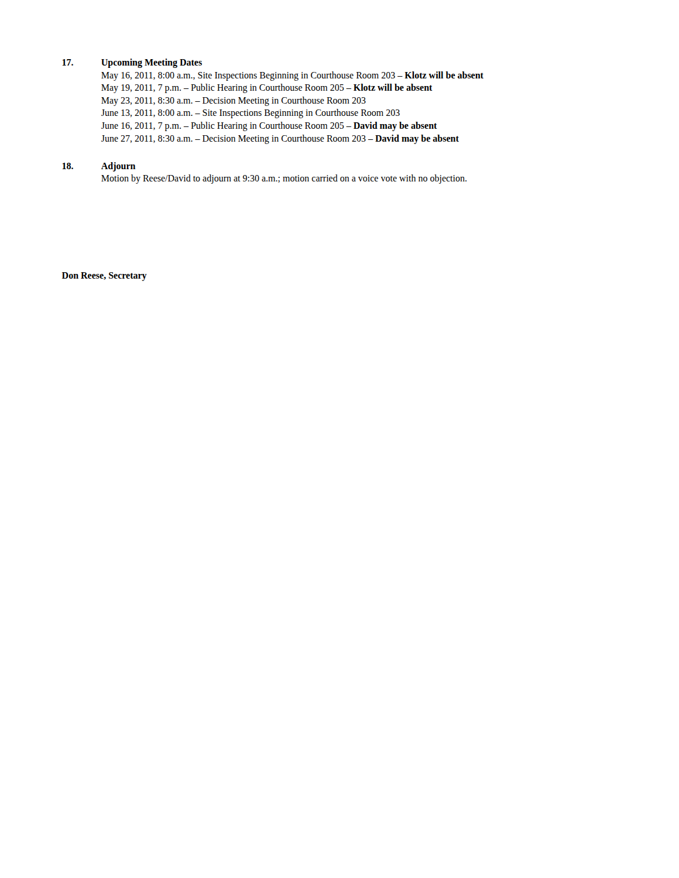17.
Upcoming Meeting Dates
May 16, 2011, 8:00 a.m., Site Inspections Beginning in Courthouse Room 203 – Klotz will be absent
May 19, 2011, 7 p.m. – Public Hearing in Courthouse Room 205 – Klotz will be absent
May 23, 2011, 8:30 a.m. – Decision Meeting in Courthouse Room 203
June 13, 2011, 8:00 a.m. – Site Inspections Beginning in Courthouse Room 203
June 16, 2011, 7 p.m. – Public Hearing in Courthouse Room 205 – David may be absent
June 27, 2011, 8:30 a.m. – Decision Meeting in Courthouse Room 203 – David may be absent
18.
Adjourn
Motion by Reese/David to adjourn at 9:30 a.m.; motion carried on a voice vote with no objection.
Don Reese, Secretary